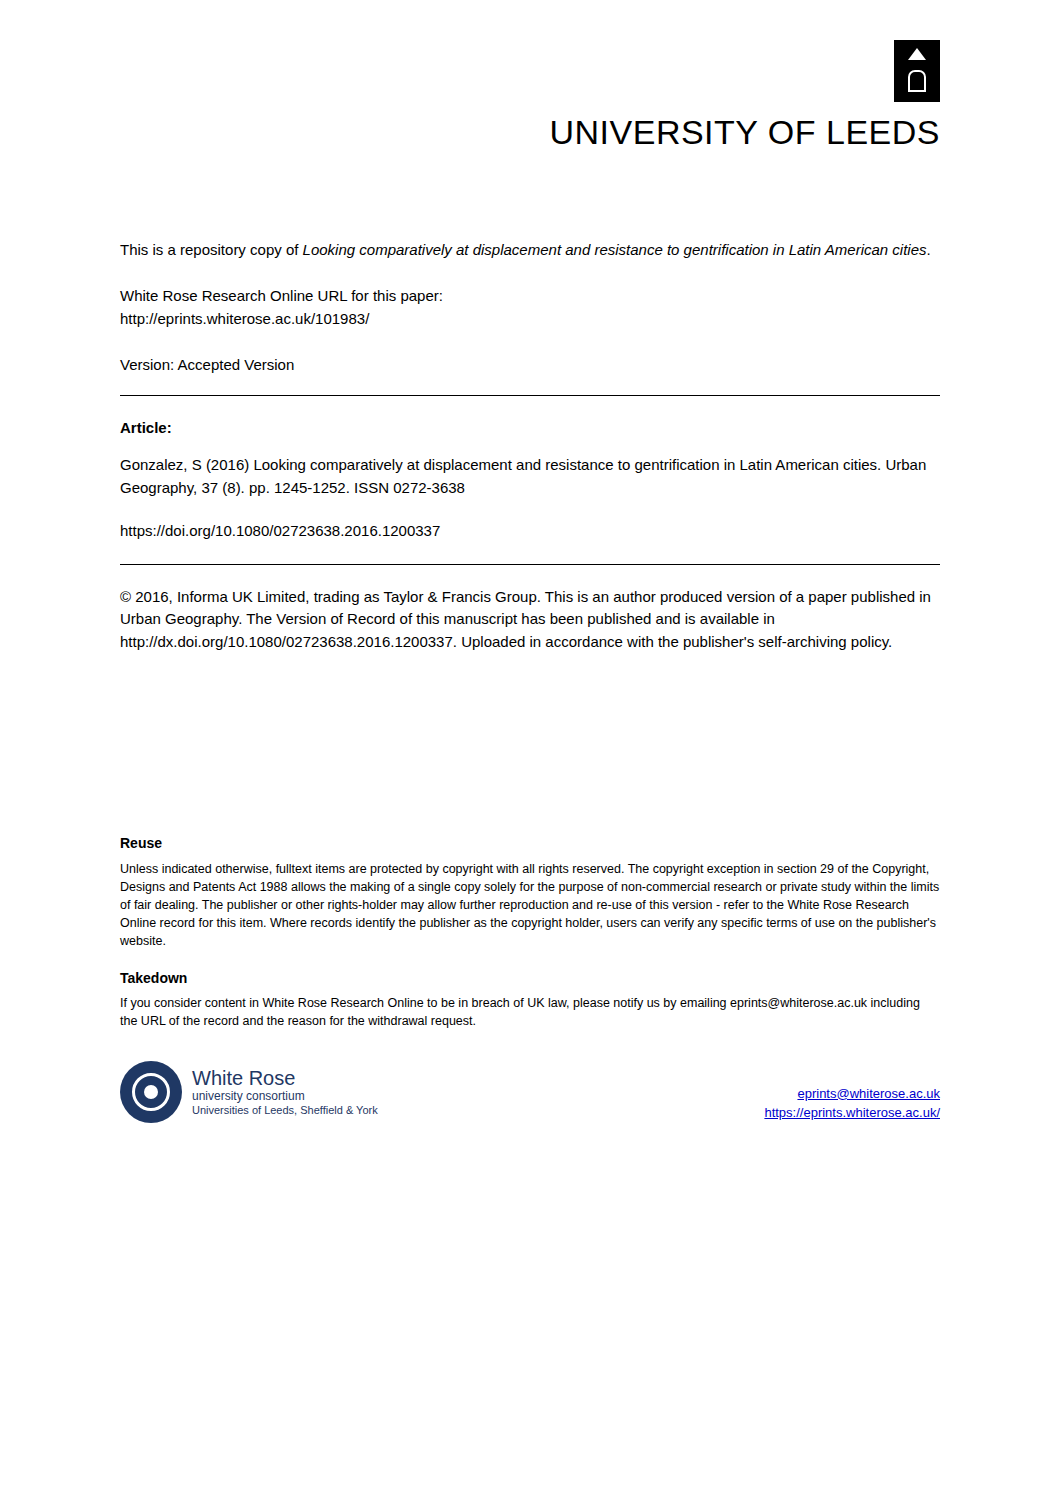UNIVERSITY OF LEEDS
This is a repository copy of Looking comparatively at displacement and resistance to gentrification in Latin American cities.
White Rose Research Online URL for this paper:
http://eprints.whiterose.ac.uk/101983/
Version: Accepted Version
Article:
Gonzalez, S (2016) Looking comparatively at displacement and resistance to gentrification in Latin American cities. Urban Geography, 37 (8). pp. 1245-1252. ISSN 0272-3638
https://doi.org/10.1080/02723638.2016.1200337
© 2016, Informa UK Limited, trading as Taylor & Francis Group. This is an author produced version of a paper published in Urban Geography. The Version of Record of this manuscript has been published and is available in http://dx.doi.org/10.1080/02723638.2016.1200337. Uploaded in accordance with the publisher's self-archiving policy.
Reuse
Unless indicated otherwise, fulltext items are protected by copyright with all rights reserved. The copyright exception in section 29 of the Copyright, Designs and Patents Act 1988 allows the making of a single copy solely for the purpose of non-commercial research or private study within the limits of fair dealing. The publisher or other rights-holder may allow further reproduction and re-use of this version - refer to the White Rose Research Online record for this item. Where records identify the publisher as the copyright holder, users can verify any specific terms of use on the publisher's website.
Takedown
If you consider content in White Rose Research Online to be in breach of UK law, please notify us by emailing eprints@whiterose.ac.uk including the URL of the record and the reason for the withdrawal request.
White Rose
university consortium
Universities of Leeds, Sheffield & York
eprints@whiterose.ac.uk https://eprints.whiterose.ac.uk/